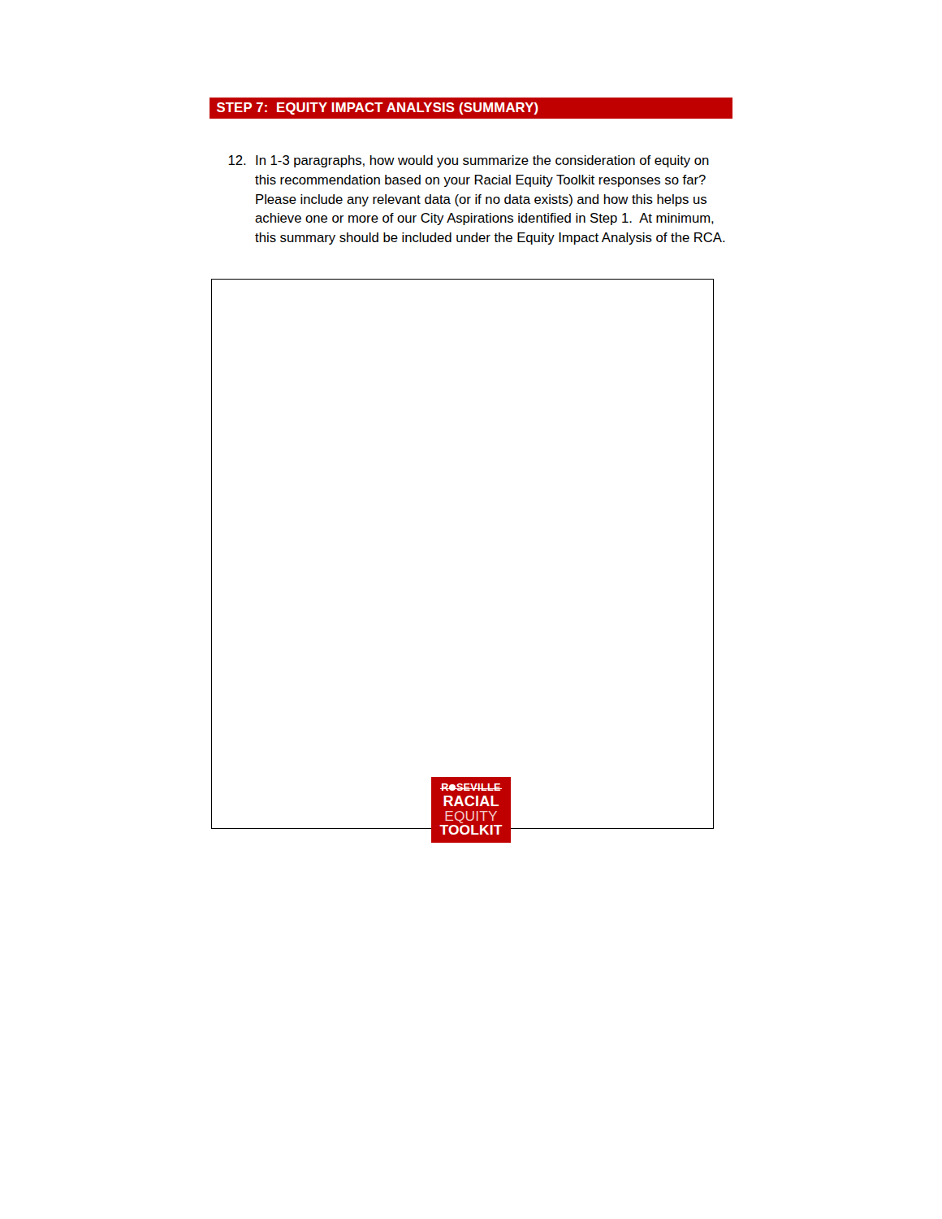STEP 7: EQUITY IMPACT ANALYSIS (SUMMARY)
In 1-3 paragraphs, how would you summarize the consideration of equity on this recommendation based on your Racial Equity Toolkit responses so far? Please include any relevant data (or if no data exists) and how this helps us achieve one or more of our City Aspirations identified in Step 1. At minimum, this summary should be included under the Equity Impact Analysis of the RCA.
R SEVILLE
RACIAL
EQUITY
TOOLKIT